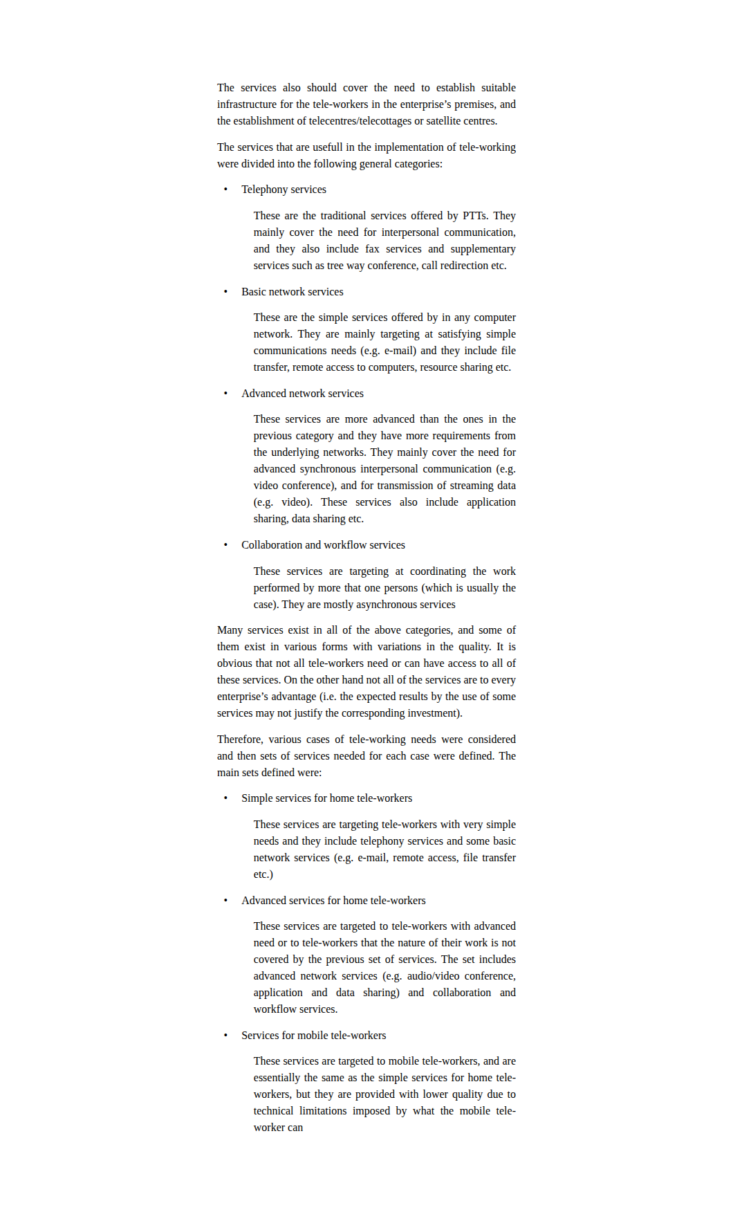The services also should cover the need to establish suitable infrastructure for the tele-workers in the enterprise’s premises, and the establishment of telecentres/telecottages or satellite centres.
The services that are usefull in the implementation of tele-working were divided into the following general categories:
• Telephony services
These are the traditional services offered by PTTs. They mainly cover the need for interpersonal communication, and they also include fax services and supplementary services such as tree way conference, call redirection etc.
• Basic network services
These are the simple services offered by in any computer network. They are mainly targeting at satisfying simple communications needs (e.g. e-mail) and they include file transfer, remote access to computers, resource sharing etc.
• Advanced network services
These services are more advanced than the ones in the previous category and they have more requirements from the underlying networks. They mainly cover the need for advanced synchronous interpersonal communication (e.g. video conference), and for transmission of streaming data (e.g. video). These services also include application sharing, data sharing etc.
• Collaboration and workflow services
These services are targeting at coordinating the work performed by more that one persons (which is usually the case). They are mostly asynchronous services
Many services exist in all of the above categories, and some of them exist in various forms with variations in the quality. It is obvious that not all tele-workers need or can have access to all of these services. On the other hand not all of the services are to every enterprise’s advantage (i.e. the expected results by the use of some services may not justify the corresponding investment).
Therefore, various cases of tele-working needs were considered and then sets of services needed for each case were defined. The main sets defined were:
• Simple services for home tele-workers
These services are targeting tele-workers with very simple needs and they include telephony services and some basic network services (e.g. e-mail, remote access, file transfer etc.)
• Advanced services for home tele-workers
These services are targeted to tele-workers with advanced need or to tele-workers that the nature of their work is not covered by the previous set of services. The set includes advanced network services (e.g. audio/video conference, application and data sharing) and collaboration and workflow services.
• Services for mobile tele-workers
These services are targeted to mobile tele-workers, and are essentially the same as the simple services for home tele-workers, but they are provided with lower quality due to technical limitations imposed by what the mobile tele-worker can